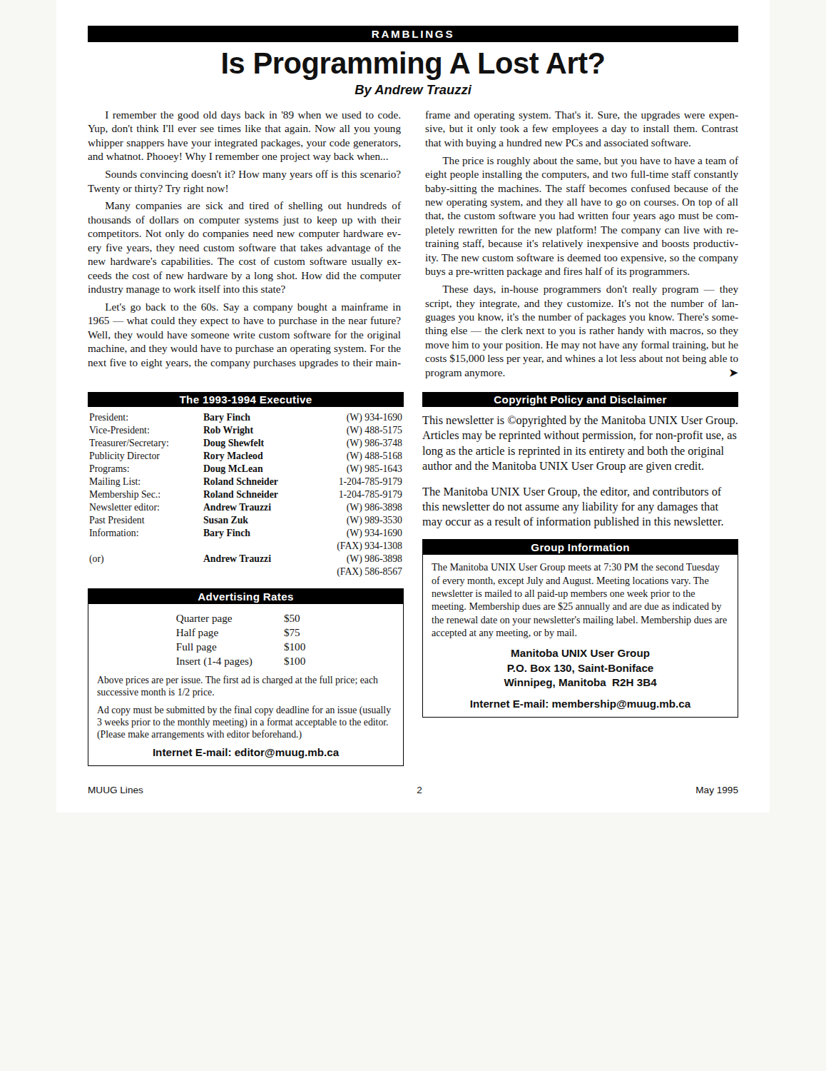RAMBLINGS
Is Programming A Lost Art?
By Andrew Trauzzi
I remember the good old days back in '89 when we used to code. Yup, don't think I'll ever see times like that again. Now all you young whipper snappers have your integrated packages, your code generators, and whatnot. Phooey! Why I remember one project way back when...
Sounds convincing doesn't it? How many years off is this scenario? Twenty or thirty? Try right now!
Many companies are sick and tired of shelling out hundreds of thousands of dollars on computer systems just to keep up with their competitors. Not only do companies need new computer hardware every five years, they need custom software that takes advantage of the new hardware's capabilities. The cost of custom software usually exceeds the cost of new hardware by a long shot. How did the computer industry manage to work itself into this state?
Let's go back to the 60s. Say a company bought a mainframe in 1965 — what could they expect to have to purchase in the near future? Well, they would have someone write custom software for the original machine, and they would have to purchase an operating system. For the next five to eight years, the company purchases upgrades to their mainframe and operating system. That's it. Sure, the upgrades were expensive, but it only took a few employees a day to install them. Contrast that with buying a hundred new PCs and associated software.
The price is roughly about the same, but you have to have a team of eight people installing the computers, and two full-time staff constantly baby-sitting the machines. The staff becomes confused because of the new operating system, and they all have to go on courses. On top of all that, the custom software you had written four years ago must be completely rewritten for the new platform! The company can live with retraining staff, because it's relatively inexpensive and boosts productivity. The new custom software is deemed too expensive, so the company buys a pre-written package and fires half of its programmers.
These days, in-house programmers don't really program — they script, they integrate, and they customize. It's not the number of languages you know, it's the number of packages you know. There's something else — the clerk next to you is rather handy with macros, so they move him to your position. He may not have any formal training, but he costs $15,000 less per year, and whines a lot less about not being able to program anymore. ➤
The 1993-1994 Executive
| President: | Bary Finch | (W) 934-1690 |
| Vice-President: | Rob Wright | (W) 488-5175 |
| Treasurer/Secretary: | Doug Shewfelt | (W) 986-3748 |
| Publicity Director | Rory Macleod | (W) 488-5168 |
| Programs: | Doug McLean | (W) 985-1643 |
| Mailing List: | Roland Schneider | 1-204-785-9179 |
| Membership Sec.: | Roland Schneider | 1-204-785-9179 |
| Newsletter editor: | Andrew Trauzzi | (W) 986-3898 |
| Past President | Susan Zuk | (W) 989-3530 |
| Information: | Bary Finch | (W) 934-1690 |
| | | (FAX) 934-1308 |
| (or) | Andrew Trauzzi | (W) 986-3898 |
| | | (FAX) 586-8567 |
Advertising Rates
| Quarter page | $50 |
| Half page | $75 |
| Full page | $100 |
| Insert (1-4 pages) | $100 |
Above prices are per issue. The first ad is charged at the full price; each successive month is 1/2 price.
Ad copy must be submitted by the final copy deadline for an issue (usually 3 weeks prior to the monthly meeting) in a format acceptable to the editor. (Please make arrangements with editor beforehand.)
Internet E-mail: editor@muug.mb.ca
Copyright Policy and Disclaimer
This newsletter is ©opyrighted by the Manitoba UNIX User Group. Articles may be reprinted without permission, for non-profit use, as long as the article is reprinted in its entirety and both the original author and the Manitoba UNIX User Group are given credit.
The Manitoba UNIX User Group, the editor, and contributors of this newsletter do not assume any liability for any damages that may occur as a result of information published in this newsletter.
Group Information
The Manitoba UNIX User Group meets at 7:30 PM the second Tuesday of every month, except July and August. Meeting locations vary. The newsletter is mailed to all paid-up members one week prior to the meeting. Membership dues are $25 annually and are due as indicated by the renewal date on your newsletter's mailing label. Membership dues are accepted at any meeting, or by mail.
Manitoba UNIX User Group
P.O. Box 130, Saint-Boniface
Winnipeg, Manitoba R2H 3B4
Internet E-mail: membership@muug.mb.ca
MUUG Lines
2
May 1995